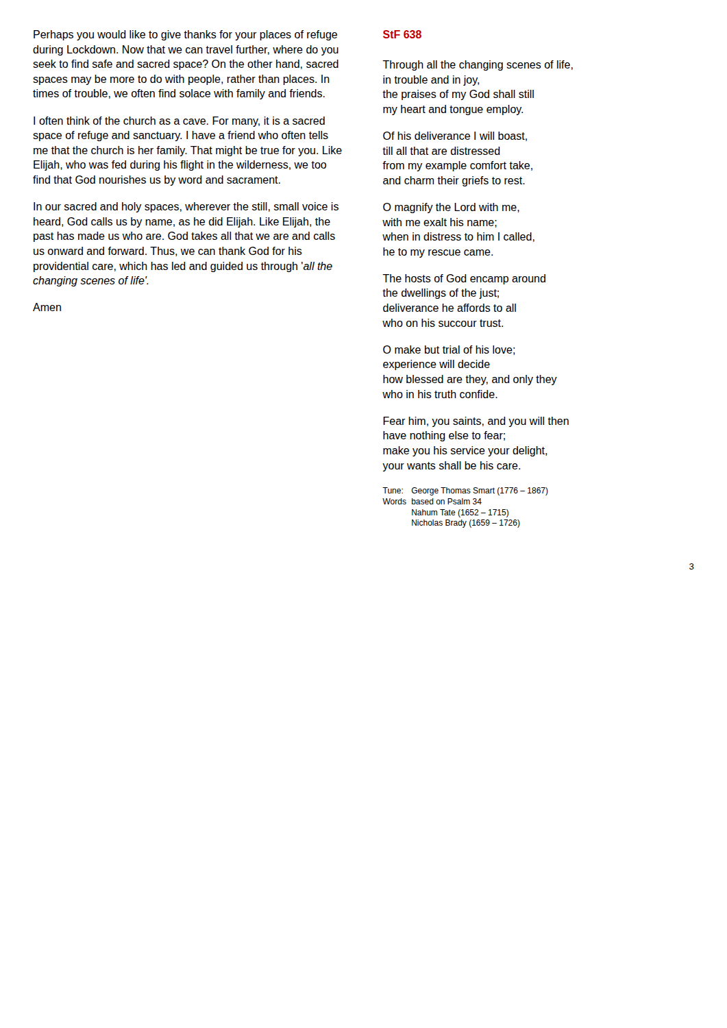Perhaps you would like to give thanks for your places of refuge during Lockdown. Now that we can travel further, where do you seek to find safe and sacred space? On the other hand, sacred spaces may be more to do with people, rather than places. In times of trouble, we often find solace with family and friends.
I often think of the church as a cave. For many, it is a sacred space of refuge and sanctuary. I have a friend who often tells me that the church is her family. That might be true for you. Like Elijah, who was fed during his flight in the wilderness, we too find that God nourishes us by word and sacrament.
In our sacred and holy spaces, wherever the still, small voice is heard, God calls us by name, as he did Elijah. Like Elijah, the past has made us who are. God takes all that we are and calls us onward and forward. Thus, we can thank God for his providential care, which has led and guided us through 'all the changing scenes of life'.
Amen
StF 638
Through all the changing scenes of life,
in trouble and in joy,
the praises of my God shall still
my heart and tongue employ.
Of his deliverance I will boast,
till all that are distressed
from my example comfort take,
and charm their griefs to rest.
O magnify the Lord with me,
with me exalt his name;
when in distress to him I called,
he to my rescue came.
The hosts of God encamp around
the dwellings of the just;
deliverance he affords to all
who on his succour trust.
O make but trial of his love;
experience will decide
how blessed are they, and only they
who in his truth confide.
Fear him, you saints, and you will then
have nothing else to fear;
make you his service your delight,
your wants shall be his care.
| Tune: | George Thomas Smart (1776 – 1867) |
| Words | based on Psalm 34 Nahum Tate (1652 – 1715) Nicholas Brady (1659 – 1726) |
3